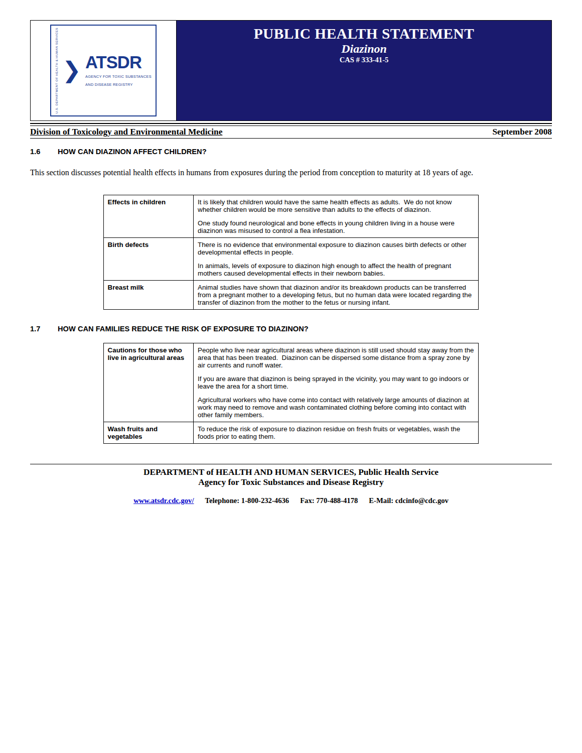U.S. DEPARTMENT OF HEALTH & HUMAN SERVICES ❯ ATSDR
AGENCY FOR TOXIC SUBSTANCES
AND DISEASE REGISTRY
PUBLIC HEALTH STATEMENT
Diazinon
CAS # 333-41-5
Division of Toxicology and Environmental Medicine September 2008
1.6 HOW CAN DIAZINON AFFECT CHILDREN?
This section discusses potential health effects in humans from exposures during the period from conception to maturity at 18 years of age.
| Effects in children | It is likely that children would have the same health effects as adults. We do not know whether children would be more sensitive than adults to the effects of diazinon. One study found neurological and bone effects in young children living in a house were diazinon was misused to control a flea infestation. |
| Birth defects | There is no evidence that environmental exposure to diazinon causes birth defects or other developmental effects in people. In animals, levels of exposure to diazinon high enough to affect the health of pregnant mothers caused developmental effects in their newborn babies. |
| Breast milk | Animal studies have shown that diazinon and/or its breakdown products can be transferred from a pregnant mother to a developing fetus, but no human data were located regarding the transfer of diazinon from the mother to the fetus or nursing infant. |
1.7 HOW CAN FAMILIES REDUCE THE RISK OF EXPOSURE TO DIAZINON?
| Cautions for those who live in agricultural areas | People who live near agricultural areas where diazinon is still used should stay away from the area that has been treated. Diazinon can be dispersed some distance from a spray zone by air currents and runoff water. If you are aware that diazinon is being sprayed in the vicinity, you may want to go indoors or leave the area for a short time. Agricultural workers who have come into contact with relatively large amounts of diazinon at work may need to remove and wash contaminated clothing before coming into contact with other family members. |
| Wash fruits and vegetables | To reduce the risk of exposure to diazinon residue on fresh fruits or vegetables, wash the foods prior to eating them. |
DEPARTMENT of HEALTH AND HUMAN SERVICES, Public Health Service
Agency for Toxic Substances and Disease Registry
www.atsdr.cdc.gov/ Telephone: 1-800-232-4636 Fax: 770-488-4178 E-Mail: cdcinfo@cdc.gov